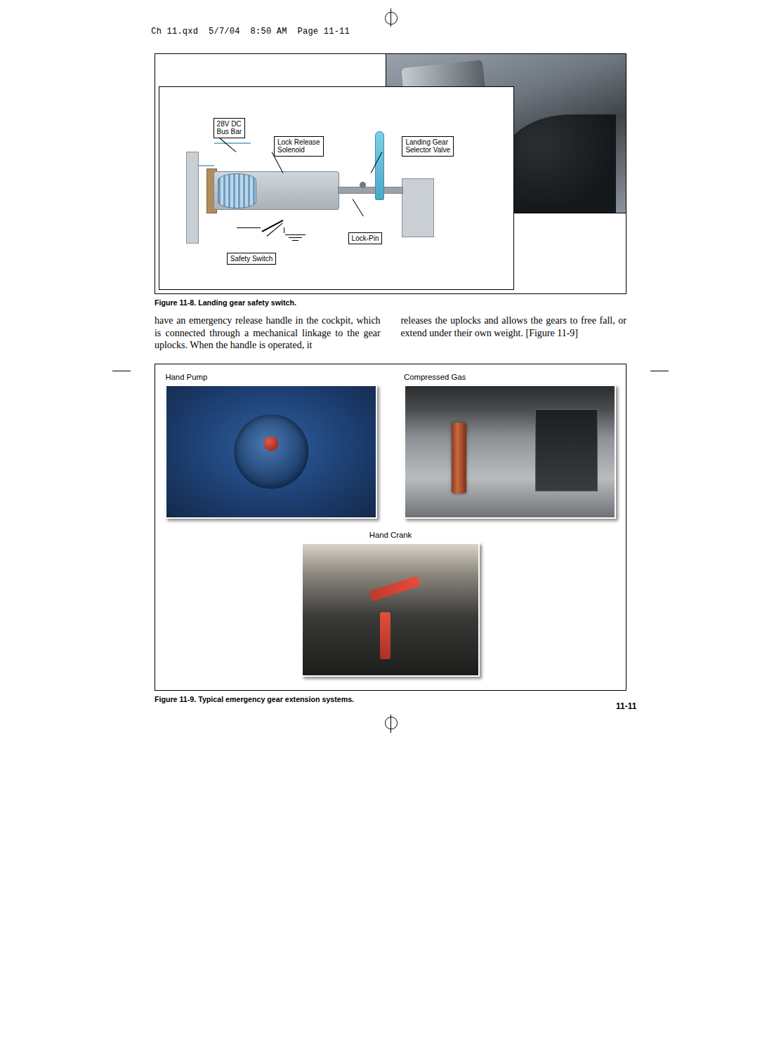Ch 11.qxd 5/7/04 8:50 AM Page 11-11
28V DC
Bus Bar
Lock Release
Solenoid
Landing Gear
Selector Valve
Lock-Pin
Safety Switch
Figure 11-8. Landing gear safety switch.
have an emergency release handle in the cockpit, which is connected through a mechanical linkage to the gear uplocks. When the handle is operated, it
releases the uplocks and allows the gears to free fall, or extend under their own weight. [Figure 11-9]
Hand Pump
Compressed Gas
Hand Crank
Figure 11-9. Typical emergency gear extension systems.
11-11